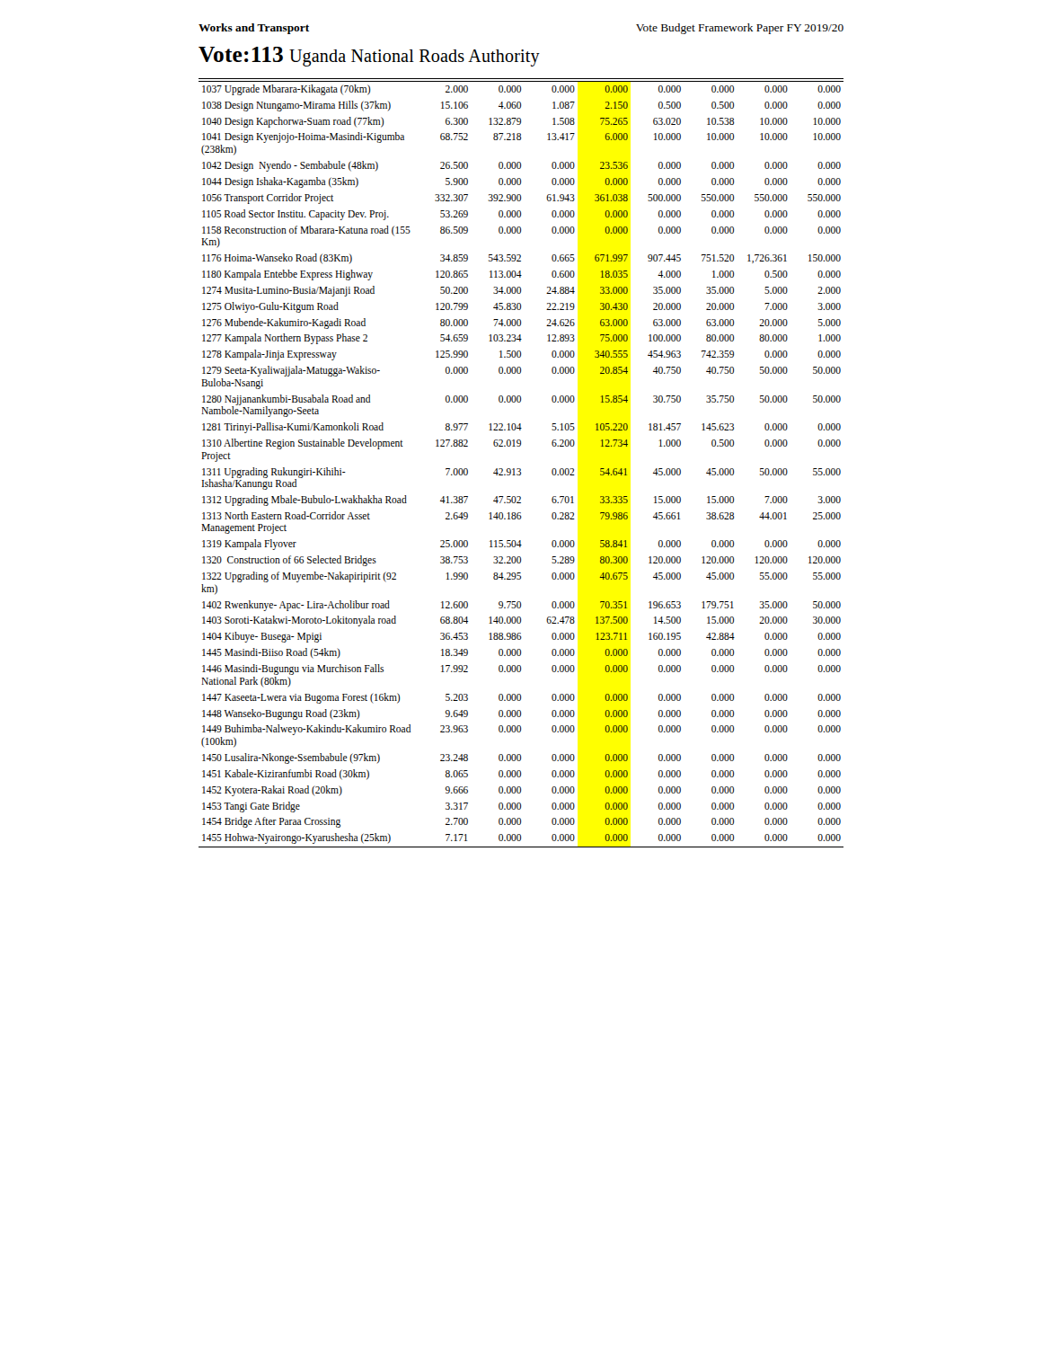Works and Transport
Vote Budget Framework Paper FY 2019/20
Vote:113 Uganda National Roads Authority
| 1037 Upgrade Mbarara-Kikagata (70km) | 2.000 | 0.000 | 0.000 | 0.000 | 0.000 | 0.000 | 0.000 | 0.000 |
| 1038 Design Ntungamo-Mirama Hills (37km) | 15.106 | 4.060 | 1.087 | 2.150 | 0.500 | 0.500 | 0.000 | 0.000 |
| 1040 Design Kapchorwa-Suam road (77km) | 6.300 | 132.879 | 1.508 | 75.265 | 63.020 | 10.538 | 10.000 | 10.000 |
| 1041 Design Kyenjojo-Hoima-Masindi-Kigumba (238km) | 68.752 | 87.218 | 13.417 | 6.000 | 10.000 | 10.000 | 10.000 | 10.000 |
| 1042 Design Nyendo - Sembabule (48km) | 26.500 | 0.000 | 0.000 | 23.536 | 0.000 | 0.000 | 0.000 | 0.000 |
| 1044 Design Ishaka-Kagamba (35km) | 5.900 | 0.000 | 0.000 | 0.000 | 0.000 | 0.000 | 0.000 | 0.000 |
| 1056 Transport Corridor Project | 332.307 | 392.900 | 61.943 | 361.038 | 500.000 | 550.000 | 550.000 | 550.000 |
| 1105 Road Sector Institu. Capacity Dev. Proj. | 53.269 | 0.000 | 0.000 | 0.000 | 0.000 | 0.000 | 0.000 | 0.000 |
| 1158 Reconstruction of Mbarara-Katuna road (155 Km) | 86.509 | 0.000 | 0.000 | 0.000 | 0.000 | 0.000 | 0.000 | 0.000 |
| 1176 Hoima-Wanseko Road (83Km) | 34.859 | 543.592 | 0.665 | 671.997 | 907.445 | 751.520 | 1,726.361 | 150.000 |
| 1180 Kampala Entebbe Express Highway | 120.865 | 113.004 | 0.600 | 18.035 | 4.000 | 1.000 | 0.500 | 0.000 |
| 1274 Musita-Lumino-Busia/Majanji Road | 50.200 | 34.000 | 24.884 | 33.000 | 35.000 | 35.000 | 5.000 | 2.000 |
| 1275 Olwiyo-Gulu-Kitgum Road | 120.799 | 45.830 | 22.219 | 30.430 | 20.000 | 20.000 | 7.000 | 3.000 |
| 1276 Mubende-Kakumiro-Kagadi Road | 80.000 | 74.000 | 24.626 | 63.000 | 63.000 | 63.000 | 20.000 | 5.000 |
| 1277 Kampala Northern Bypass Phase 2 | 54.659 | 103.234 | 12.893 | 75.000 | 100.000 | 80.000 | 80.000 | 1.000 |
| 1278 Kampala-Jinja Expressway | 125.990 | 1.500 | 0.000 | 340.555 | 454.963 | 742.359 | 0.000 | 0.000 |
| 1279 Seeta-Kyaliwajjala-Matugga-Wakiso-Buloba-Nsangi | 0.000 | 0.000 | 0.000 | 20.854 | 40.750 | 40.750 | 50.000 | 50.000 |
| 1280 Najjanankumbi-Busabala Road and Nambole-Namilyango-Seeta | 0.000 | 0.000 | 0.000 | 15.854 | 30.750 | 35.750 | 50.000 | 50.000 |
| 1281 Tirinyi-Pallisa-Kumi/Kamonkoli Road | 8.977 | 122.104 | 5.105 | 105.220 | 181.457 | 145.623 | 0.000 | 0.000 |
| 1310 Albertine Region Sustainable Development Project | 127.882 | 62.019 | 6.200 | 12.734 | 1.000 | 0.500 | 0.000 | 0.000 |
| 1311 Upgrading Rukungiri-Kihihi-Ishasha/Kanungu Road | 7.000 | 42.913 | 0.002 | 54.641 | 45.000 | 45.000 | 50.000 | 55.000 |
| 1312 Upgrading Mbale-Bubulo-Lwakhakha Road | 41.387 | 47.502 | 6.701 | 33.335 | 15.000 | 15.000 | 7.000 | 3.000 |
| 1313 North Eastern Road-Corridor Asset Management Project | 2.649 | 140.186 | 0.282 | 79.986 | 45.661 | 38.628 | 44.001 | 25.000 |
| 1319 Kampala Flyover | 25.000 | 115.504 | 0.000 | 58.841 | 0.000 | 0.000 | 0.000 | 0.000 |
| 1320 Construction of 66 Selected Bridges | 38.753 | 32.200 | 5.289 | 80.300 | 120.000 | 120.000 | 120.000 | 120.000 |
| 1322 Upgrading of Muyembe-Nakapiripirit (92 km) | 1.990 | 84.295 | 0.000 | 40.675 | 45.000 | 45.000 | 55.000 | 55.000 |
| 1402 Rwenkunye- Apac- Lira-Acholibur road | 12.600 | 9.750 | 0.000 | 70.351 | 196.653 | 179.751 | 35.000 | 50.000 |
| 1403 Soroti-Katakwi-Moroto-Lokitonyala road | 68.804 | 140.000 | 62.478 | 137.500 | 14.500 | 15.000 | 20.000 | 30.000 |
| 1404 Kibuye- Busega- Mpigi | 36.453 | 188.986 | 0.000 | 123.711 | 160.195 | 42.884 | 0.000 | 0.000 |
| 1445 Masindi-Biiso Road (54km) | 18.349 | 0.000 | 0.000 | 0.000 | 0.000 | 0.000 | 0.000 | 0.000 |
| 1446 Masindi-Bugungu via Murchison Falls National Park (80km) | 17.992 | 0.000 | 0.000 | 0.000 | 0.000 | 0.000 | 0.000 | 0.000 |
| 1447 Kaseeta-Lwera via Bugoma Forest (16km) | 5.203 | 0.000 | 0.000 | 0.000 | 0.000 | 0.000 | 0.000 | 0.000 |
| 1448 Wanseko-Bugungu Road (23km) | 9.649 | 0.000 | 0.000 | 0.000 | 0.000 | 0.000 | 0.000 | 0.000 |
| 1449 Buhimba-Nalweyo-Kakindu-Kakumiro Road (100km) | 23.963 | 0.000 | 0.000 | 0.000 | 0.000 | 0.000 | 0.000 | 0.000 |
| 1450 Lusalira-Nkonge-Ssembabule (97km) | 23.248 | 0.000 | 0.000 | 0.000 | 0.000 | 0.000 | 0.000 | 0.000 |
| 1451 Kabale-Kiziranfumbi Road (30km) | 8.065 | 0.000 | 0.000 | 0.000 | 0.000 | 0.000 | 0.000 | 0.000 |
| 1452 Kyotera-Rakai Road (20km) | 9.666 | 0.000 | 0.000 | 0.000 | 0.000 | 0.000 | 0.000 | 0.000 |
| 1453 Tangi Gate Bridge | 3.317 | 0.000 | 0.000 | 0.000 | 0.000 | 0.000 | 0.000 | 0.000 |
| 1454 Bridge After Paraa Crossing | 2.700 | 0.000 | 0.000 | 0.000 | 0.000 | 0.000 | 0.000 | 0.000 |
| 1455 Hohwa-Nyairongo-Kyarushesha (25km) | 7.171 | 0.000 | 0.000 | 0.000 | 0.000 | 0.000 | 0.000 | 0.000 |